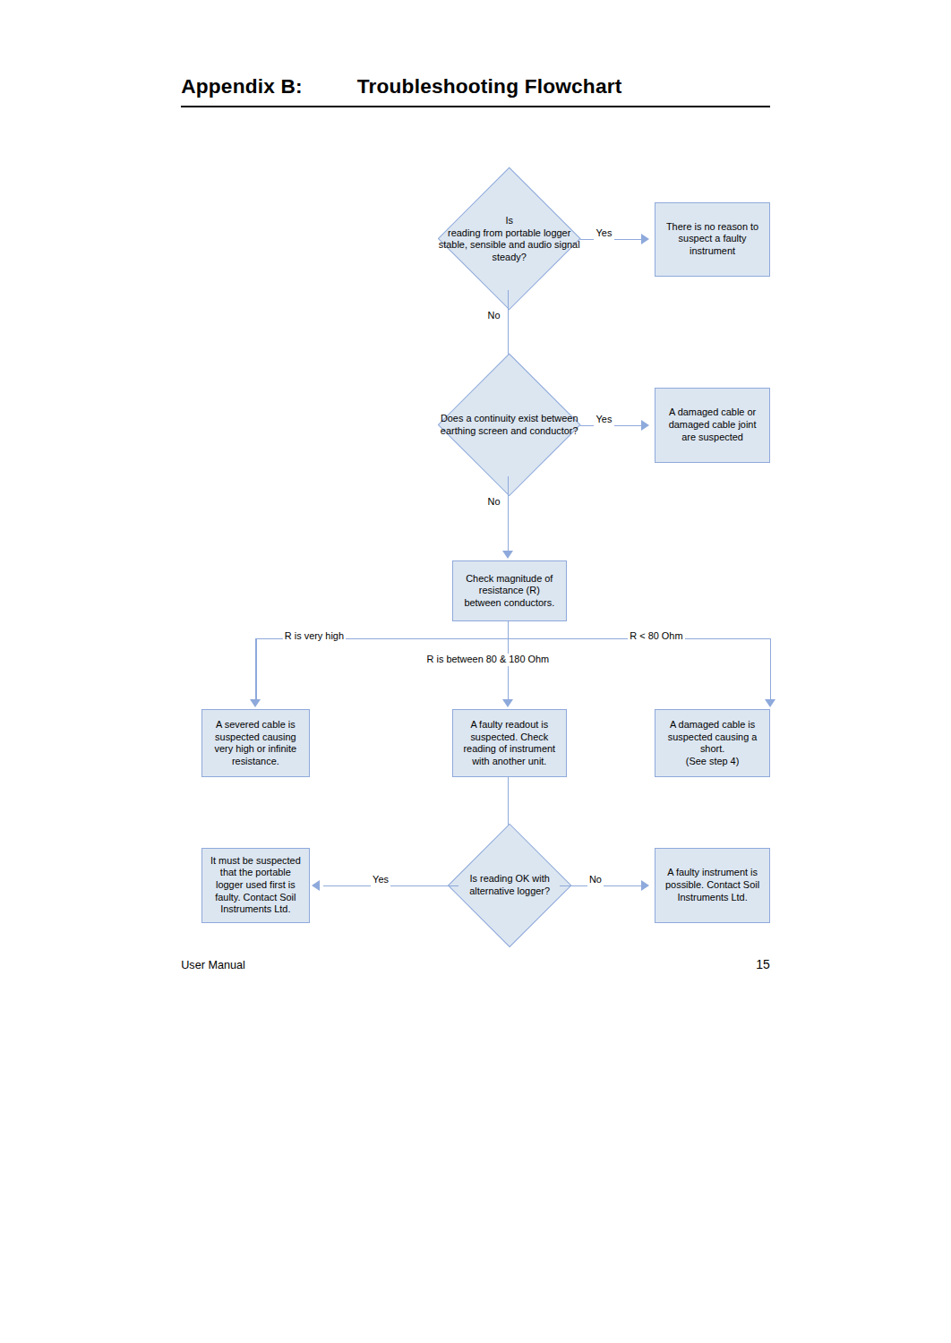Appendix B: Troubleshooting Flowchart
Is
reading from portable logger stable, sensible and audio signal steady?
There is no reason to suspect a faulty instrument
Yes
No
Does a continuity exist between earthing screen and conductor?
A damaged cable or damaged cable joint are suspected
Yes
No
Check magnitude of resistance (R) between conductors.
R is very high
R is between 80 & 180 Ohm
R < 80 Ohm
A severed cable is suspected causing very high or infinite resistance.
A faulty readout is suspected. Check reading of instrument with another unit.
A damaged cable is suspected causing a short.
(See step 4)
Is reading OK with alternative logger?
It must be suspected that the portable logger used first is faulty. Contact Soil Instruments Ltd.
A faulty instrument is possible. Contact Soil Instruments Ltd.
Yes
No
User Manual
15